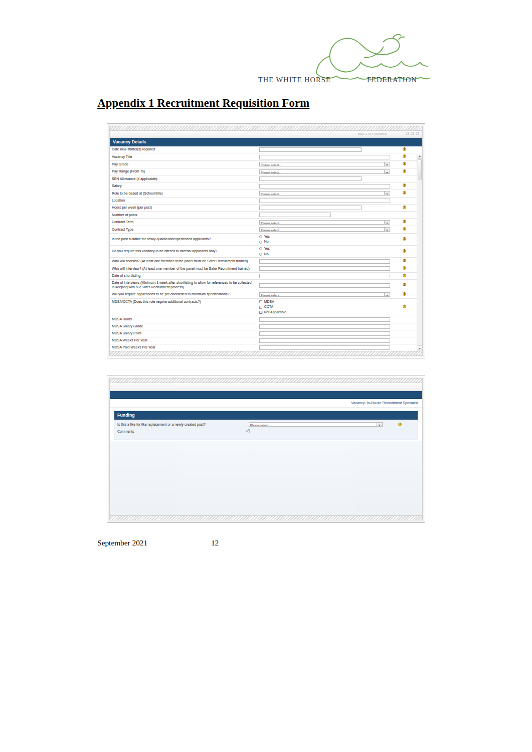THE WHITE HORSE FEDERATION
Appendix 1 Recruitment Requisition Form
page 1 of 4 (pending) ☐ ☐ ☐
Vacancy Details
| Date new starter(s) required | | |
| Vacancy Title | | |
| Pay Grade | Please select... | |
| Pay Range (From To) | Please select... | |
| SEN Allowance (if applicable): | | |
| Salary | | |
| Role to be based at (School/Site) | Please select... | |
| Location | | |
| Hours per week (per post) | | |
| Number of posts | | |
| Contract Term | Please select... | |
| Contract Type | Please select... | |
| Is the post suitable for newly qualified/inexperienced applicants? | Yes No | |
| Do you require this vacancy to be offered to internal applicants only? | Yes No | |
| Who will shortlist? (At least one member of the panel must be Safer Recruitment trained) | | |
| Who will interview? (At least one member of the panel must be Safer Recruitment trained) | | |
| Date of shortlisting | | |
| Date of interviews (Minimum 1 week after shortlisting to allow for references to be collected in keeping with our Safer Recruitment process) | | |
| Will you require applications to be pre-shortlisted to minimum specifications? | Please select... | |
| MDSA/CCTA (Does this role require additional contracts?) | MDSA CCTA Not Applicable | |
| MDSA Hours | | |
| MDSA Salary Grade | | |
| MDSA Salary Point | | |
| MDSA Weeks Per Year | | |
| MDSA Paid Weeks Per Year | | |
Vacancy: In-House Recruitment Specialist
Funding
Is this a like for like replacement or a newly created post?
Please select...
Comments
September 2021 12